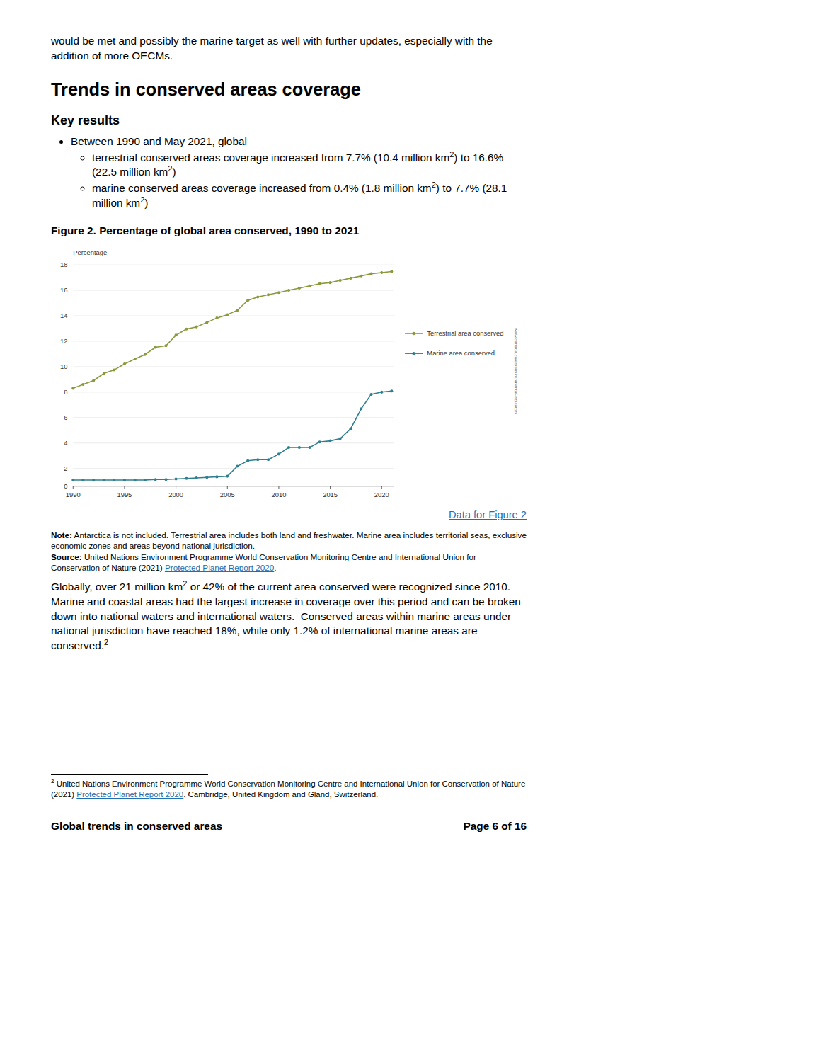would be met and possibly the marine target as well with further updates, especially with the addition of more OECMs.
Trends in conserved areas coverage
Key results
Between 1990 and May 2021, global
terrestrial conserved areas coverage increased from 7.7% (10.4 million km2) to 16.6% (22.5 million km2)
marine conserved areas coverage increased from 0.4% (1.8 million km2) to 7.7% (28.1 million km2)
Figure 2. Percentage of global area conserved, 1990 to 2021
Percentage 18 16 14 12 10 8 6 4 2 0 1990 1995 2000 2005 2010 2015 2020 Terrestrial area conserved Marine area conserved www.canada.ca/en/environmental-indicators
Data for Figure 2
Note: Antarctica is not included. Terrestrial area includes both land and freshwater. Marine area includes territorial seas, exclusive economic zones and areas beyond national jurisdiction.
Source: United Nations Environment Programme World Conservation Monitoring Centre and International Union for Conservation of Nature (2021) Protected Planet Report 2020.
Globally, over 21 million km2 or 42% of the current area conserved were recognized since 2010. Marine and coastal areas had the largest increase in coverage over this period and can be broken down into national waters and international waters. Conserved areas within marine areas under national jurisdiction have reached 18%, while only 1.2% of international marine areas are conserved.2
2 United Nations Environment Programme World Conservation Monitoring Centre and International Union for Conservation of Nature (2021) Protected Planet Report 2020. Cambridge, United Kingdom and Gland, Switzerland.
Global trends in conserved areas Page 6 of 16